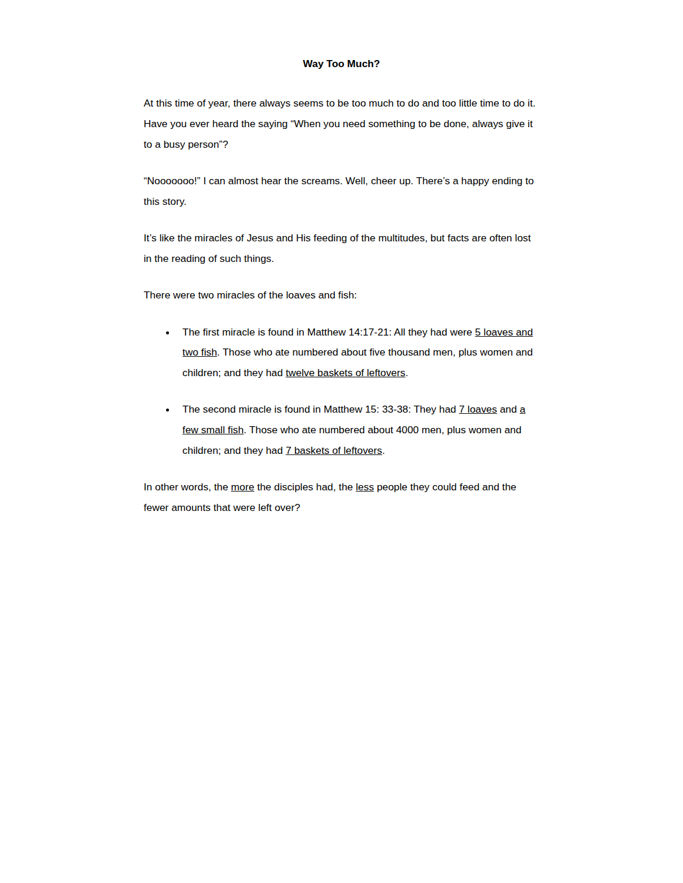Way Too Much?
At this time of year, there always seems to be too much to do and too little time to do it. Have you ever heard the saying “When you need something to be done, always give it to a busy person”?
“Nooooooo!” I can almost hear the screams. Well, cheer up. There’s a happy ending to this story.
It’s like the miracles of Jesus and His feeding of the multitudes, but facts are often lost in the reading of such things.
There were two miracles of the loaves and fish:
The first miracle is found in Matthew 14:17-21: All they had were 5 loaves and two fish. Those who ate numbered about five thousand men, plus women and children; and they had twelve baskets of leftovers.
The second miracle is found in Matthew 15: 33-38: They had 7 loaves and a few small fish. Those who ate numbered about 4000 men, plus women and children; and they had 7 baskets of leftovers.
In other words, the more the disciples had, the less people they could feed and the fewer amounts that were left over?